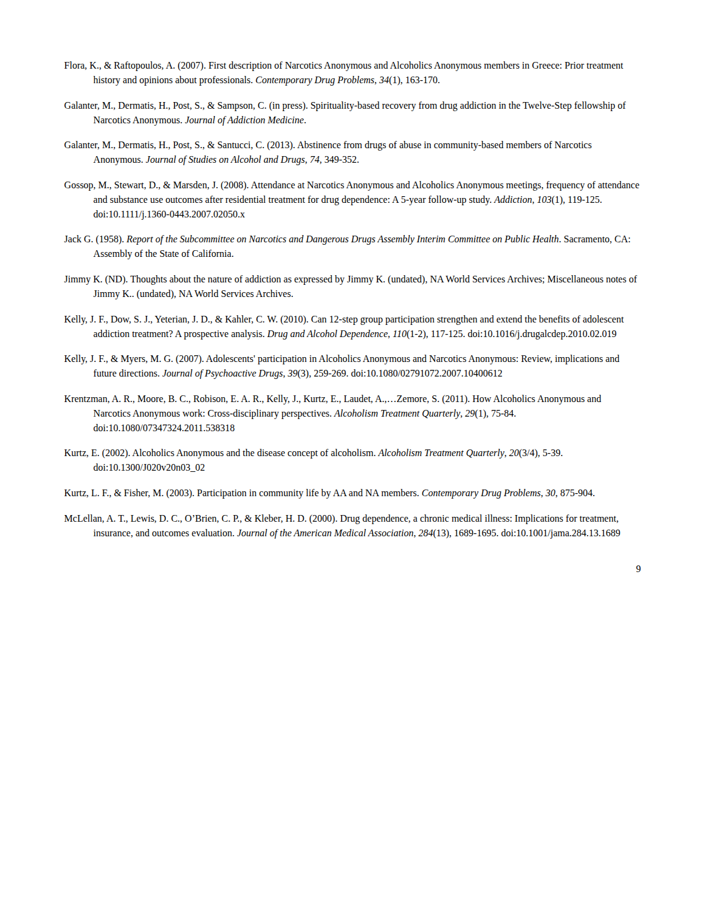Flora, K., & Raftopoulos, A. (2007). First description of Narcotics Anonymous and Alcoholics Anonymous members in Greece: Prior treatment history and opinions about professionals. Contemporary Drug Problems, 34(1), 163-170.
Galanter, M., Dermatis, H., Post, S., & Sampson, C. (in press). Spirituality-based recovery from drug addiction in the Twelve-Step fellowship of Narcotics Anonymous. Journal of Addiction Medicine.
Galanter, M., Dermatis, H., Post, S., & Santucci, C. (2013). Abstinence from drugs of abuse in community-based members of Narcotics Anonymous. Journal of Studies on Alcohol and Drugs, 74, 349-352.
Gossop, M., Stewart, D., & Marsden, J. (2008). Attendance at Narcotics Anonymous and Alcoholics Anonymous meetings, frequency of attendance and substance use outcomes after residential treatment for drug dependence: A 5-year follow-up study. Addiction, 103(1), 119-125. doi:10.1111/j.1360-0443.2007.02050.x
Jack G. (1958). Report of the Subcommittee on Narcotics and Dangerous Drugs Assembly Interim Committee on Public Health. Sacramento, CA: Assembly of the State of California.
Jimmy K. (ND). Thoughts about the nature of addiction as expressed by Jimmy K. (undated), NA World Services Archives; Miscellaneous notes of Jimmy K.. (undated), NA World Services Archives.
Kelly, J. F., Dow, S. J., Yeterian, J. D., & Kahler, C. W. (2010). Can 12-step group participation strengthen and extend the benefits of adolescent addiction treatment? A prospective analysis. Drug and Alcohol Dependence, 110(1-2), 117-125. doi:10.1016/j.drugalcdep.2010.02.019
Kelly, J. F., & Myers, M. G. (2007). Adolescents' participation in Alcoholics Anonymous and Narcotics Anonymous: Review, implications and future directions. Journal of Psychoactive Drugs, 39(3), 259-269. doi:10.1080/02791072.2007.10400612
Krentzman, A. R., Moore, B. C., Robison, E. A. R., Kelly, J., Kurtz, E., Laudet, A.,…Zemore, S. (2011). How Alcoholics Anonymous and Narcotics Anonymous work: Cross-disciplinary perspectives. Alcoholism Treatment Quarterly, 29(1), 75-84. doi:10.1080/07347324.2011.538318
Kurtz, E. (2002). Alcoholics Anonymous and the disease concept of alcoholism. Alcoholism Treatment Quarterly, 20(3/4), 5-39. doi:10.1300/J020v20n03_02
Kurtz, L. F., & Fisher, M. (2003). Participation in community life by AA and NA members. Contemporary Drug Problems, 30, 875-904.
McLellan, A. T., Lewis, D. C., O’Brien, C. P., & Kleber, H. D. (2000). Drug dependence, a chronic medical illness: Implications for treatment, insurance, and outcomes evaluation. Journal of the American Medical Association, 284(13), 1689-1695. doi:10.1001/jama.284.13.1689
9